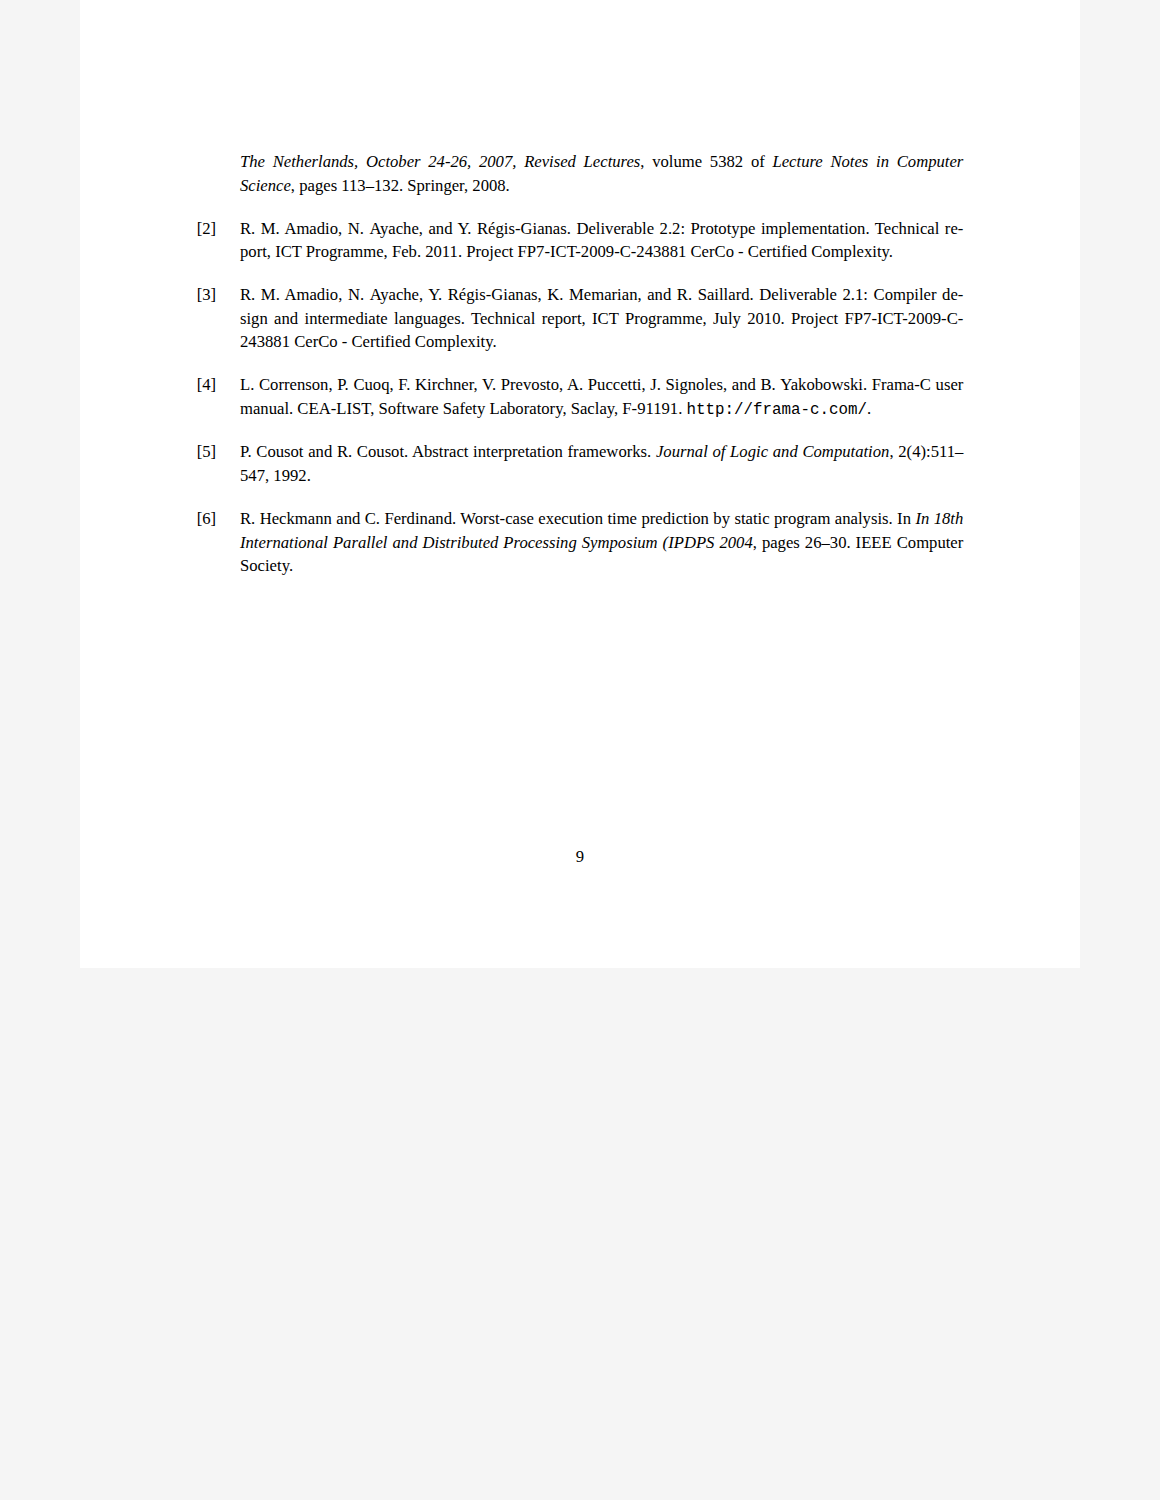The Netherlands, October 24-26, 2007, Revised Lectures, volume 5382 of Lecture Notes in Computer Science, pages 113–132. Springer, 2008.
[2] R. M. Amadio, N. Ayache, and Y. Régis-Gianas. Deliverable 2.2: Prototype implementation. Technical report, ICT Programme, Feb. 2011. Project FP7-ICT-2009-C-243881 CerCo - Certified Complexity.
[3] R. M. Amadio, N. Ayache, Y. Régis-Gianas, K. Memarian, and R. Saillard. Deliverable 2.1: Compiler design and intermediate languages. Technical report, ICT Programme, July 2010. Project FP7-ICT-2009-C-243881 CerCo - Certified Complexity.
[4] L. Correnson, P. Cuoq, F. Kirchner, V. Prevosto, A. Puccetti, J. Signoles, and B. Yakobowski. Frama-C user manual. CEA-LIST, Software Safety Laboratory, Saclay, F-91191. http://frama-c.com/.
[5] P. Cousot and R. Cousot. Abstract interpretation frameworks. Journal of Logic and Computation, 2(4):511–547, 1992.
[6] R. Heckmann and C. Ferdinand. Worst-case execution time prediction by static program analysis. In In 18th International Parallel and Distributed Processing Symposium (IPDPS 2004, pages 26–30. IEEE Computer Society.
9